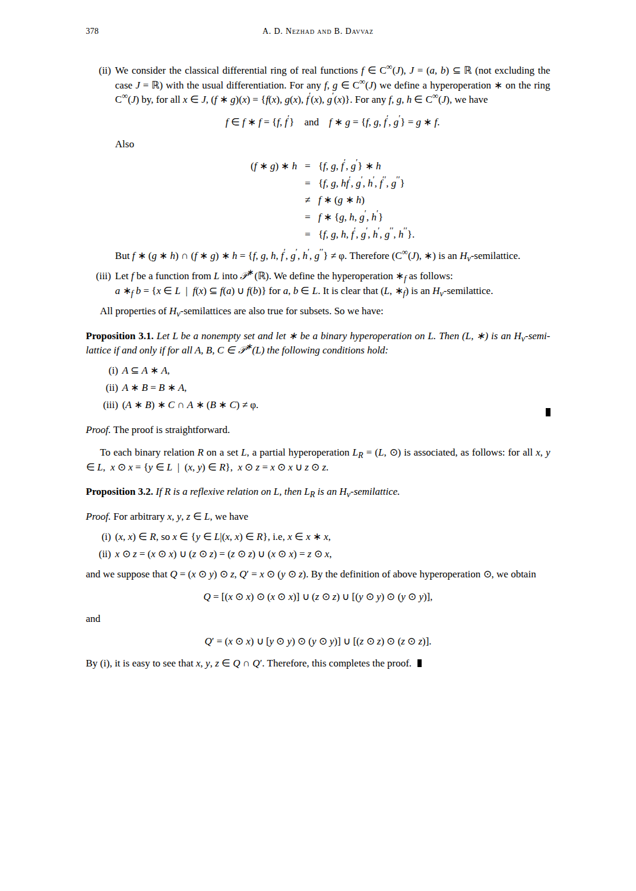378 A. D. Nezhad and B. Davvaz 378
(ii) We consider the classical differential ring of real functions f ∈ C∞(J), J = (a, b) ⊆ ℝ (not excluding the case J = ℝ) with the usual differentiation. For any f, g ∈ C∞(J) we define a hyperoperation ∗ on the ring C∞(J) by, for all x ∈ J, (f ∗ g)(x) = {f(x), g(x), f′(x), g′(x)}. For any f, g, h ∈ C∞(J), we have
f ∈ f ∗ f = {f, f′} and f ∗ g = {f, g, f′, g′} = g ∗ f.
Also
| ( f ∗ g ) ∗ h | = | { f , g , f ′ , g ′ } ∗ h |
| | = | { f , g , hf ′ , g ′ , h ′ , f ′′ , g ′′ } |
| | ≠ | f ∗ ( g ∗ h ) |
| | = | f ∗ { g , h , g ′ , h ′ } |
| | = | { f , g , h , f ′ , g ′ , h ′ , g ′′ , h ′′ }. |
But f ∗ (g ∗ h) ∩ (f ∗ g) ∗ h = {f, g, h, f′, g′, h′, g′′} ≠ φ. Therefore (C∞(J), ∗) is an Hv-semilattice.
(iii) Let f be a function from L into 𝒫∗(ℝ). We define the hyperoperation ∗f as follows:
a ∗f b = {x ∈ L | f(x) ⊆ f(a) ∪ f(b)} for a, b ∈ L. It is clear that (L, ∗f) is an Hv-semilattice.
All properties of Hv-semilattices are also true for subsets. So we have:
Proposition 3.1. Let L be a nonempty set and let ∗ be a binary hyperoperation on L. Then (L, ∗) is an Hv-semilattice if and only if for all A, B, C ∈ 𝒫∗(L) the following conditions hold:
(i) A ⊆ A ∗ A,
(ii) A ∗ B = B ∗ A,
(iii) (A ∗ B) ∗ C ∩ A ∗ (B ∗ C) ≠ φ.
Proof. The proof is straightforward.
To each binary relation R on a set L, a partial hyperoperation LR = (L, ⊙) is associated, as follows: for all x, y ∈ L, x ⊙ x = {y ∈ L | (x, y) ∈ R}, x ⊙ z = x ⊙ x ∪ z ⊙ z.
Proposition 3.2. If R is a reflexive relation on L, then LR is an Hv-semilattice.
Proof. For arbitrary x, y, z ∈ L, we have
(i) (x, x) ∈ R, so x ∈ {y ∈ L|(x, x) ∈ R}, i.e, x ∈ x ∗ x,
(ii) x ⊙ z = (x ⊙ x) ∪ (z ⊙ z) = (z ⊙ z) ∪ (x ⊙ x) = z ⊙ x,
and we suppose that Q = (x ⊙ y) ⊙ z, Q′ = x ⊙ (y ⊙ z). By the definition of above hyperoperation ⊙, we obtain
Q = [(x ⊙ x) ⊙ (x ⊙ x)] ∪ (z ⊙ z) ∪ [(y ⊙ y) ⊙ (y ⊙ y)],
and
Q′ = (x ⊙ x) ∪ [y ⊙ y) ⊙ (y ⊙ y)] ∪ [(z ⊙ z) ⊙ (z ⊙ z)].
By (i), it is easy to see that x, y, z ∈ Q ∩ Q′. Therefore, this completes the proof.